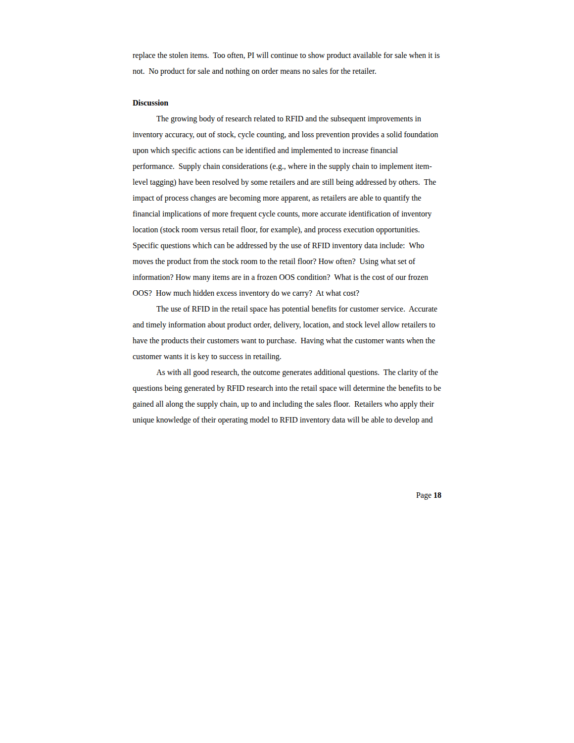replace the stolen items. Too often, PI will continue to show product available for sale when it is not. No product for sale and nothing on order means no sales for the retailer.
Discussion
The growing body of research related to RFID and the subsequent improvements in inventory accuracy, out of stock, cycle counting, and loss prevention provides a solid foundation upon which specific actions can be identified and implemented to increase financial performance. Supply chain considerations (e.g., where in the supply chain to implement item-level tagging) have been resolved by some retailers and are still being addressed by others. The impact of process changes are becoming more apparent, as retailers are able to quantify the financial implications of more frequent cycle counts, more accurate identification of inventory location (stock room versus retail floor, for example), and process execution opportunities. Specific questions which can be addressed by the use of RFID inventory data include: Who moves the product from the stock room to the retail floor? How often? Using what set of information? How many items are in a frozen OOS condition? What is the cost of our frozen OOS? How much hidden excess inventory do we carry? At what cost?
The use of RFID in the retail space has potential benefits for customer service. Accurate and timely information about product order, delivery, location, and stock level allow retailers to have the products their customers want to purchase. Having what the customer wants when the customer wants it is key to success in retailing.
As with all good research, the outcome generates additional questions. The clarity of the questions being generated by RFID research into the retail space will determine the benefits to be gained all along the supply chain, up to and including the sales floor. Retailers who apply their unique knowledge of their operating model to RFID inventory data will be able to develop and
Page 18